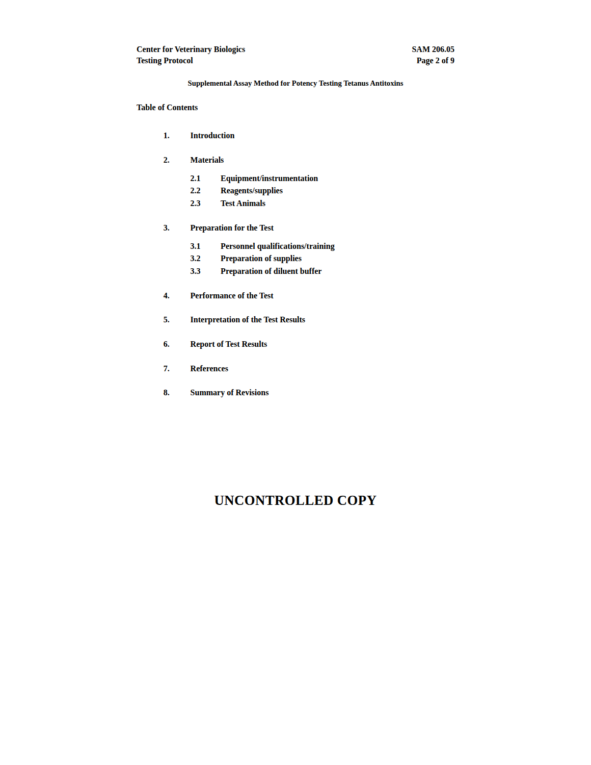Center for Veterinary Biologics
Testing Protocol
SAM 206.05
Page 2 of 9
Supplemental Assay Method for Potency Testing Tetanus Antitoxins
Table of Contents
1. Introduction
2. Materials
2.1 Equipment/instrumentation
2.2 Reagents/supplies
2.3 Test Animals
3. Preparation for the Test
3.1 Personnel qualifications/training
3.2 Preparation of supplies
3.3 Preparation of diluent buffer
4. Performance of the Test
5. Interpretation of the Test Results
6. Report of Test Results
7. References
8. Summary of Revisions
UNCONTROLLED COPY